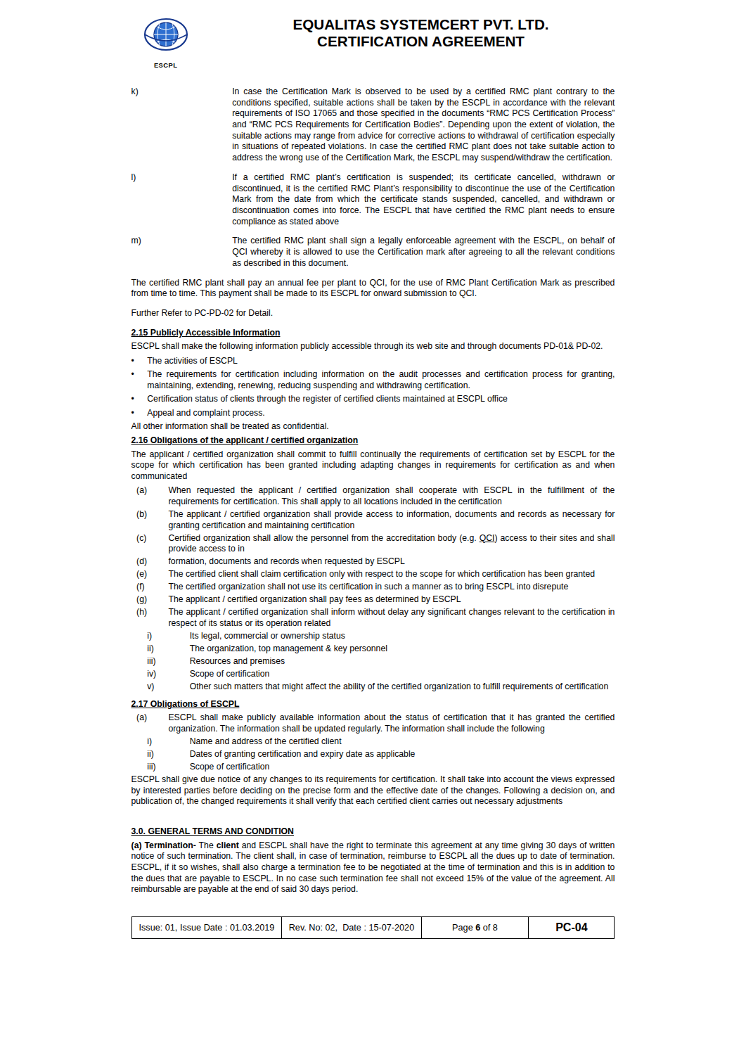ESCPL
EQUALITAS SYSTEMCERT PVT. LTD.
CERTIFICATION AGREEMENT
k)
In case the Certification Mark is observed to be used by a certified RMC plant contrary to the conditions specified, suitable actions shall be taken by the ESCPL in accordance with the relevant requirements of ISO 17065 and those specified in the documents “RMC PCS Certification Process” and “RMC PCS Requirements for Certification Bodies”. Depending upon the extent of violation, the suitable actions may range from advice for corrective actions to withdrawal of certification especially in situations of repeated violations. In case the certified RMC plant does not take suitable action to address the wrong use of the Certification Mark, the ESCPL may suspend/withdraw the certification.
l)
If a certified RMC plant’s certification is suspended; its certificate cancelled, withdrawn or discontinued, it is the certified RMC Plant’s responsibility to discontinue the use of the Certification Mark from the date from which the certificate stands suspended, cancelled, and withdrawn or discontinuation comes into force. The ESCPL that have certified the RMC plant needs to ensure compliance as stated above
m)
The certified RMC plant shall sign a legally enforceable agreement with the ESCPL, on behalf of QCI whereby it is allowed to use the Certification mark after agreeing to all the relevant conditions as described in this document.
The certified RMC plant shall pay an annual fee per plant to QCI, for the use of RMC Plant Certification Mark as prescribed from time to time. This payment shall be made to its ESCPL for onward submission to QCI.
Further Refer to PC-PD-02 for Detail.
2.15 Publicly Accessible Information
ESCPL shall make the following information publicly accessible through its web site and through documents PD-01& PD-02.
•The activities of ESCPL
•The requirements for certification including information on the audit processes and certification process for granting, maintaining, extending, renewing, reducing suspending and withdrawing certification.
•Certification status of clients through the register of certified clients maintained at ESCPL office
•Appeal and complaint process.
All other information shall be treated as confidential.
2.16 Obligations of the applicant / certified organization
The applicant / certified organization shall commit to fulfill continually the requirements of certification set by ESCPL for the scope for which certification has been granted including adapting changes in requirements for certification as and when communicated
(a) When requested the applicant / certified organization shall cooperate with ESCPL in the fulfillment of the requirements for certification. This shall apply to all locations included in the certification
(b) The applicant / certified organization shall provide access to information, documents and records as necessary for granting certification and maintaining certification
(c) Certified organization shall allow the personnel from the accreditation body (e.g. QCI) access to their sites and shall provide access to in
(d) formation, documents and records when requested by ESCPL
(e) The certified client shall claim certification only with respect to the scope for which certification has been granted
(f) The certified organization shall not use its certification in such a manner as to bring ESCPL into disrepute
(g) The applicant / certified organization shall pay fees as determined by ESCPL
(h) The applicant / certified organization shall inform without delay any significant changes relevant to the certification in respect of its status or its operation related
i) Its legal, commercial or ownership status
ii) The organization, top management & key personnel
iii) Resources and premises
iv) Scope of certification
v) Other such matters that might affect the ability of the certified organization to fulfill requirements of certification
2.17 Obligations of ESCPL
(a) ESCPL shall make publicly available information about the status of certification that it has granted the certified organization. The information shall be updated regularly. The information shall include the following
i) Name and address of the certified client
ii) Dates of granting certification and expiry date as applicable
iii) Scope of certification
ESCPL shall give due notice of any changes to its requirements for certification. It shall take into account the views expressed by interested parties before deciding on the precise form and the effective date of the changes. Following a decision on, and publication of, the changed requirements it shall verify that each certified client carries out necessary adjustments
3.0. GENERAL TERMS AND CONDITION
(a) Termination- The client and ESCPL shall have the right to terminate this agreement at any time giving 30 days of written notice of such termination. The client shall, in case of termination, reimburse to ESCPL all the dues up to date of termination. ESCPL, if it so wishes, shall also charge a termination fee to be negotiated at the time of termination and this is in addition to the dues that are payable to ESCPL. In no case such termination fee shall not exceed 15% of the value of the agreement. All reimbursable are payable at the end of said 30 days period.
| Issue: 01, Issue Date : 01.03.2019 | Rev. No: 02, Date : 15-07-2020 | Page 6 of 8 | PC-04 |